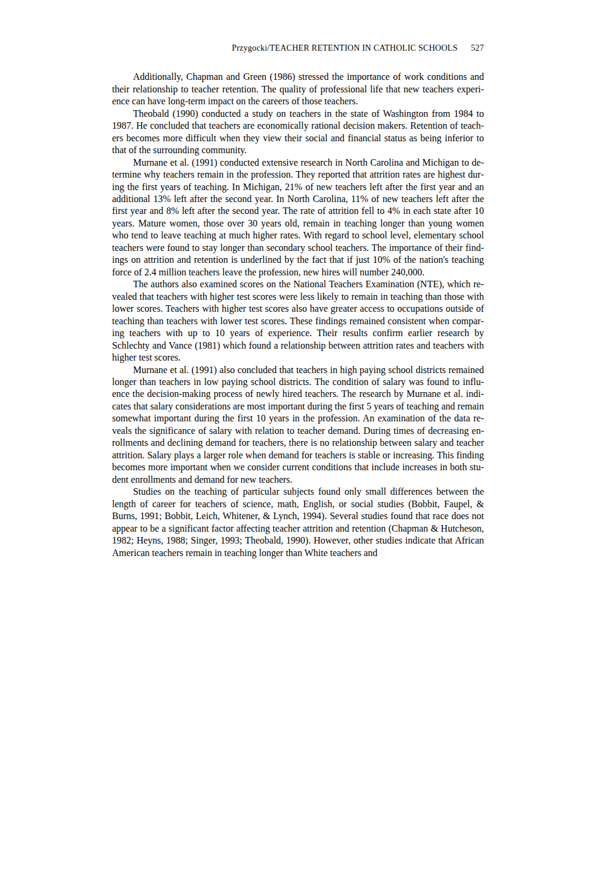Przygocki/TEACHER RETENTION IN CATHOLIC SCHOOLS527
Additionally, Chapman and Green (1986) stressed the importance of work conditions and their relationship to teacher retention. The quality of professional life that new teachers experience can have long-term impact on the careers of those teachers.
Theobald (1990) conducted a study on teachers in the state of Washington from 1984 to 1987. He concluded that teachers are economically rational decision makers. Retention of teachers becomes more difficult when they view their social and financial status as being inferior to that of the surrounding community.
Murnane et al. (1991) conducted extensive research in North Carolina and Michigan to determine why teachers remain in the profession. They reported that attrition rates are highest during the first years of teaching. In Michigan, 21% of new teachers left after the first year and an additional 13% left after the second year. In North Carolina, 11% of new teachers left after the first year and 8% left after the second year. The rate of attrition fell to 4% in each state after 10 years. Mature women, those over 30 years old, remain in teaching longer than young women who tend to leave teaching at much higher rates. With regard to school level, elementary school teachers were found to stay longer than secondary school teachers. The importance of their findings on attrition and retention is underlined by the fact that if just 10% of the nation's teaching force of 2.4 million teachers leave the profession, new hires will number 240,000.
The authors also examined scores on the National Teachers Examination (NTE), which revealed that teachers with higher test scores were less likely to remain in teaching than those with lower scores. Teachers with higher test scores also have greater access to occupations outside of teaching than teachers with lower test scores. These findings remained consistent when comparing teachers with up to 10 years of experience. Their results confirm earlier research by Schlechty and Vance (1981) which found a relationship between attrition rates and teachers with higher test scores.
Murnane et al. (1991) also concluded that teachers in high paying school districts remained longer than teachers in low paying school districts. The condition of salary was found to influence the decision-making process of newly hired teachers. The research by Murnane et al. indicates that salary considerations are most important during the first 5 years of teaching and remain somewhat important during the first 10 years in the profession. An examination of the data reveals the significance of salary with relation to teacher demand. During times of decreasing enrollments and declining demand for teachers, there is no relationship between salary and teacher attrition. Salary plays a larger role when demand for teachers is stable or increasing. This finding becomes more important when we consider current conditions that include increases in both student enrollments and demand for new teachers.
Studies on the teaching of particular subjects found only small differences between the length of career for teachers of science, math, English, or social studies (Bobbit, Faupel, & Burns, 1991; Bobbit, Leich, Whitener, & Lynch, 1994). Several studies found that race does not appear to be a significant factor affecting teacher attrition and retention (Chapman & Hutcheson, 1982; Heyns, 1988; Singer, 1993; Theobald, 1990). However, other studies indicate that African American teachers remain in teaching longer than White teachers and